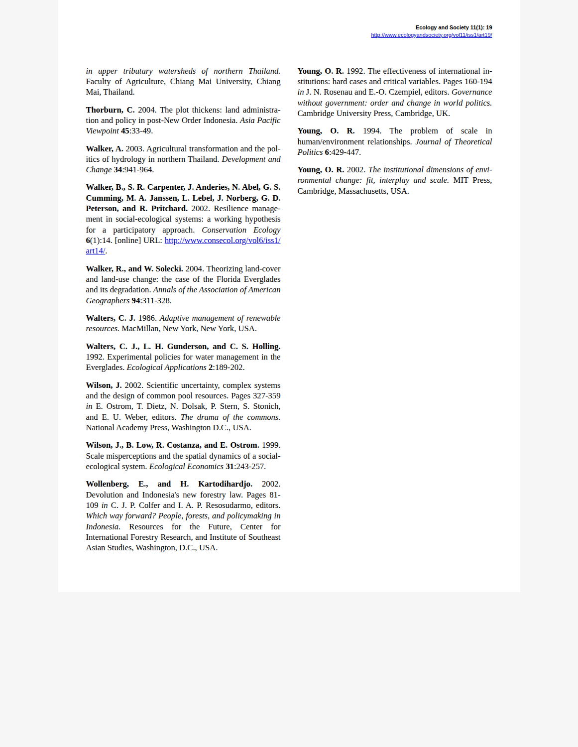Ecology and Society 11(1): 19
http://www.ecologyandsociety.org/vol11/iss1/art19/
in upper tributary watersheds of northern Thailand. Faculty of Agriculture, Chiang Mai University, Chiang Mai, Thailand.
Thorburn, C. 2004. The plot thickens: land administration and policy in post-New Order Indonesia. Asia Pacific Viewpoint 45:33-49.
Walker, A. 2003. Agricultural transformation and the politics of hydrology in northern Thailand. Development and Change 34:941-964.
Walker, B., S. R. Carpenter, J. Anderies, N. Abel, G. S. Cumming, M. A. Janssen, L. Lebel, J. Norberg, G. D. Peterson, and R. Pritchard. 2002. Resilience management in social-ecological systems: a working hypothesis for a participatory approach. Conservation Ecology 6(1):14. [online] URL: http://www.consecol.org/vol6/iss1/art14/.
Walker, R., and W. Solecki. 2004. Theorizing land-cover and land-use change: the case of the Florida Everglades and its degradation. Annals of the Association of American Geographers 94:311-328.
Walters, C. J. 1986. Adaptive management of renewable resources. MacMillan, New York, New York, USA.
Walters, C. J., L. H. Gunderson, and C. S. Holling. 1992. Experimental policies for water management in the Everglades. Ecological Applications 2:189-202.
Wilson, J. 2002. Scientific uncertainty, complex systems and the design of common pool resources. Pages 327-359 in E. Ostrom, T. Dietz, N. Dolsak, P. Stern, S. Stonich, and E. U. Weber, editors. The drama of the commons. National Academy Press, Washington D.C., USA.
Wilson, J., B. Low, R. Costanza, and E. Ostrom. 1999. Scale misperceptions and the spatial dynamics of a social-ecological system. Ecological Economics 31:243-257.
Wollenberg, E., and H. Kartodihardjo. 2002. Devolution and Indonesia's new forestry law. Pages 81-109 in C. J. P. Colfer and I. A. P. Resosudarmo, editors. Which way forward? People, forests, and policymaking in Indonesia. Resources for the Future, Center for International Forestry Research, and Institute of Southeast Asian Studies, Washington, D.C., USA.
Young, O. R. 1992. The effectiveness of international institutions: hard cases and critical variables. Pages 160-194 in J. N. Rosenau and E.-O. Czempiel, editors. Governance without government: order and change in world politics. Cambridge University Press, Cambridge, UK.
Young, O. R. 1994. The problem of scale in human/environment relationships. Journal of Theoretical Politics 6:429-447.
Young, O. R. 2002. The institutional dimensions of environmental change: fit, interplay and scale. MIT Press, Cambridge, Massachusetts, USA.